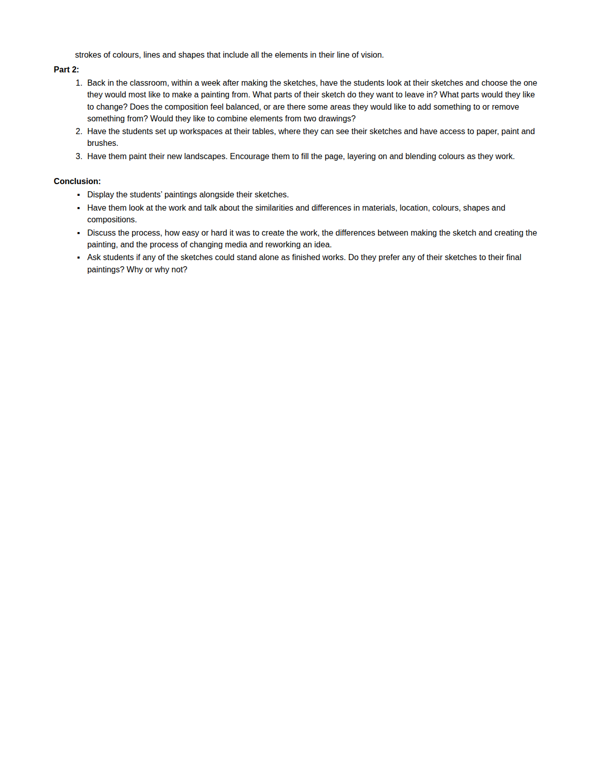strokes of colours, lines and shapes that include all the elements in their line of vision.
Part 2:
Back in the classroom, within a week after making the sketches, have the students look at their sketches and choose the one they would most like to make a painting from. What parts of their sketch do they want to leave in? What parts would they like to change? Does the composition feel balanced, or are there some areas they would like to add something to or remove something from? Would they like to combine elements from two drawings?
Have the students set up workspaces at their tables, where they can see their sketches and have access to paper, paint and brushes.
Have them paint their new landscapes. Encourage them to fill the page, layering on and blending colours as they work.
Conclusion:
Display the students’ paintings alongside their sketches.
Have them look at the work and talk about the similarities and differences in materials, location, colours, shapes and compositions.
Discuss the process, how easy or hard it was to create the work, the differences between making the sketch and creating the painting, and the process of changing media and reworking an idea.
Ask students if any of the sketches could stand alone as finished works. Do they prefer any of their sketches to their final paintings? Why or why not?